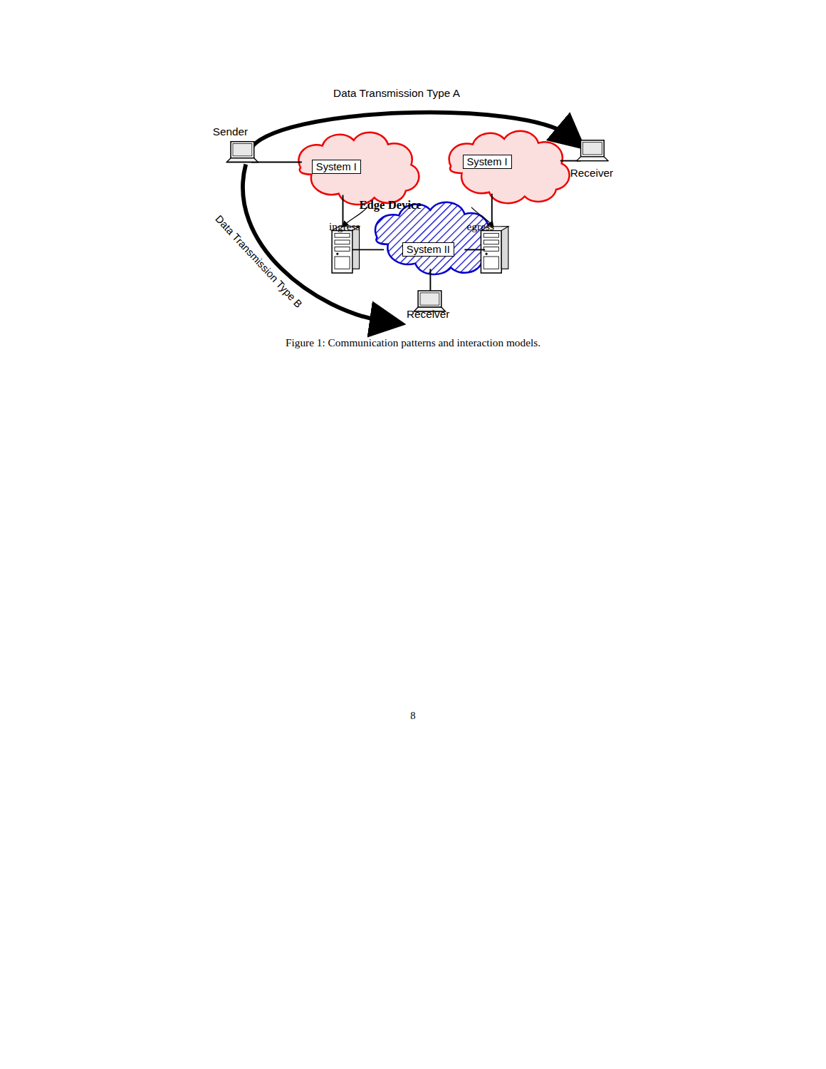Data Transmission Type A
Sender
Receiver
Receiver
System I
System I
System II
Edge Device
ingress
egress
Data Transmission Type B
Figure 1: Communication patterns and interaction models.
8